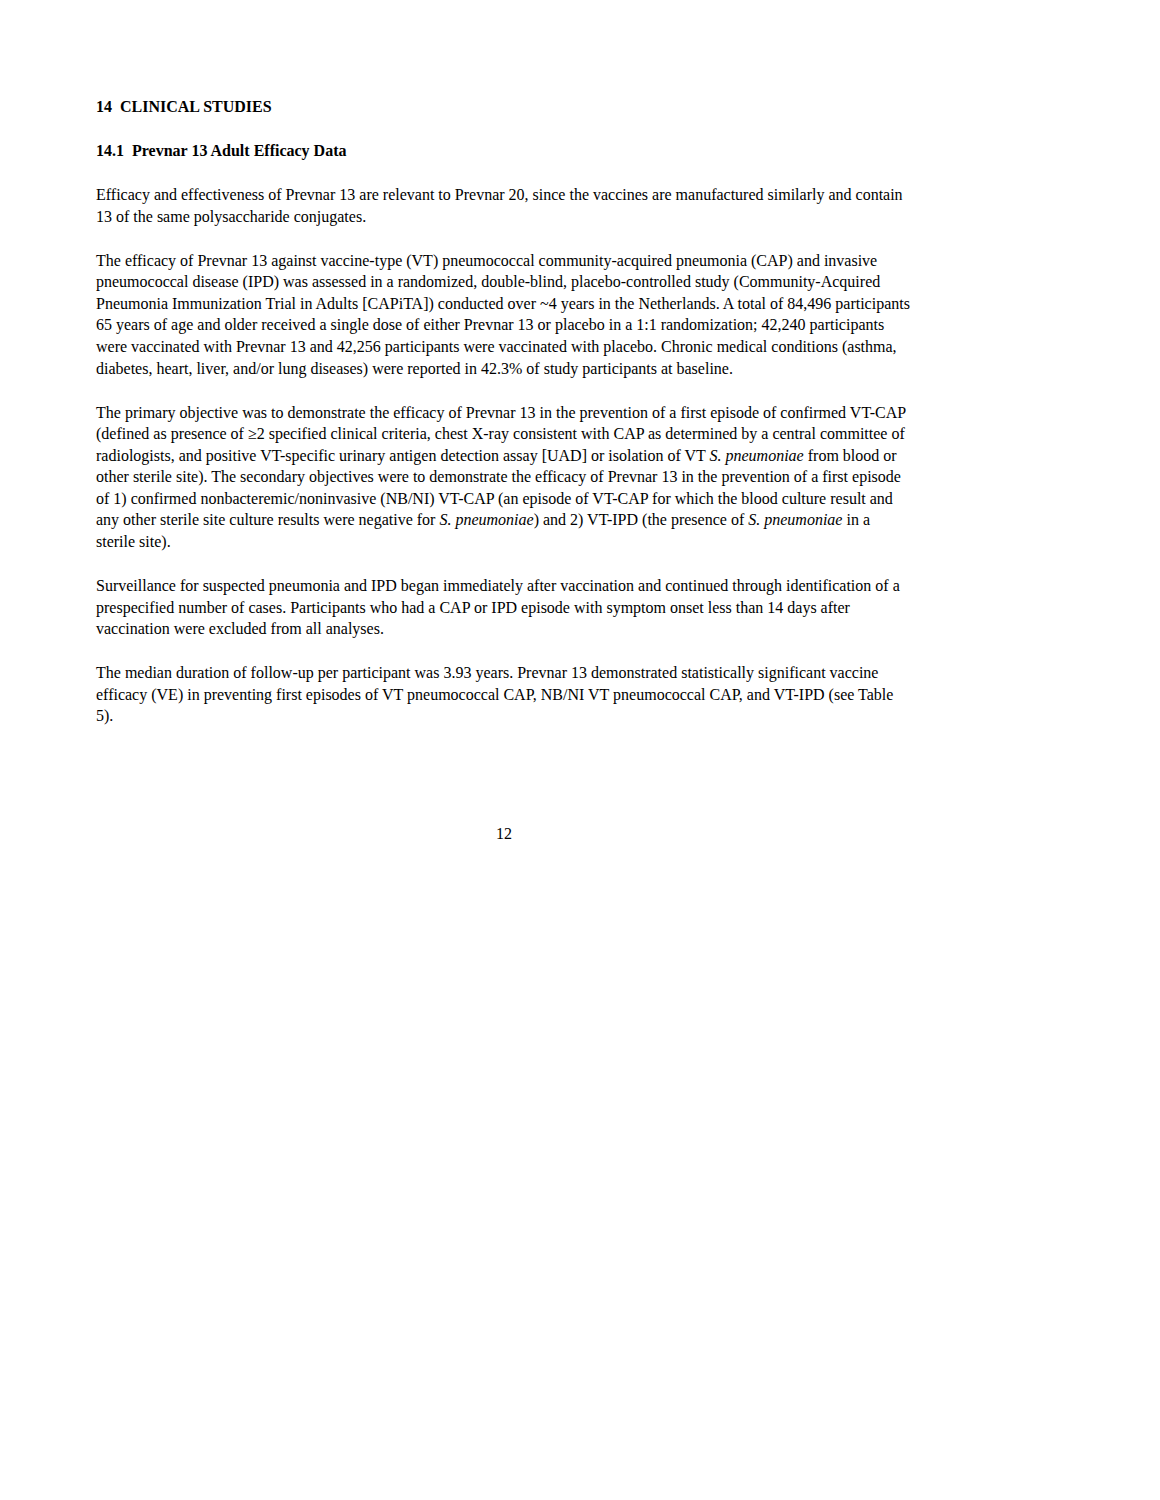14 CLINICAL STUDIES
14.1 Prevnar 13 Adult Efficacy Data
Efficacy and effectiveness of Prevnar 13 are relevant to Prevnar 20, since the vaccines are manufactured similarly and contain 13 of the same polysaccharide conjugates.
The efficacy of Prevnar 13 against vaccine-type (VT) pneumococcal community-acquired pneumonia (CAP) and invasive pneumococcal disease (IPD) was assessed in a randomized, double-blind, placebo-controlled study (Community-Acquired Pneumonia Immunization Trial in Adults [CAPiTA]) conducted over ~4 years in the Netherlands. A total of 84,496 participants 65 years of age and older received a single dose of either Prevnar 13 or placebo in a 1:1 randomization; 42,240 participants were vaccinated with Prevnar 13 and 42,256 participants were vaccinated with placebo. Chronic medical conditions (asthma, diabetes, heart, liver, and/or lung diseases) were reported in 42.3% of study participants at baseline.
The primary objective was to demonstrate the efficacy of Prevnar 13 in the prevention of a first episode of confirmed VT-CAP (defined as presence of ≥2 specified clinical criteria, chest X-ray consistent with CAP as determined by a central committee of radiologists, and positive VT-specific urinary antigen detection assay [UAD] or isolation of VT S. pneumoniae from blood or other sterile site). The secondary objectives were to demonstrate the efficacy of Prevnar 13 in the prevention of a first episode of 1) confirmed nonbacteremic/noninvasive (NB/NI) VT-CAP (an episode of VT-CAP for which the blood culture result and any other sterile site culture results were negative for S. pneumoniae) and 2) VT-IPD (the presence of S. pneumoniae in a sterile site).
Surveillance for suspected pneumonia and IPD began immediately after vaccination and continued through identification of a prespecified number of cases. Participants who had a CAP or IPD episode with symptom onset less than 14 days after vaccination were excluded from all analyses.
The median duration of follow-up per participant was 3.93 years. Prevnar 13 demonstrated statistically significant vaccine efficacy (VE) in preventing first episodes of VT pneumococcal CAP, NB/NI VT pneumococcal CAP, and VT-IPD (see Table 5).
12